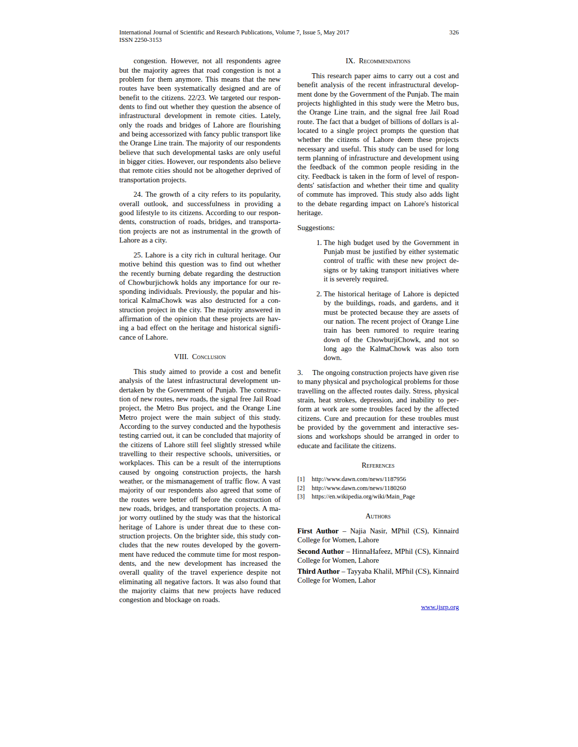International Journal of Scientific and Research Publications, Volume 7, Issue 5, May 2017
ISSN 2250-3153
326
congestion. However, not all respondents agree but the majority agrees that road congestion is not a problem for them anymore. This means that the new routes have been systematically designed and are of benefit to the citizens. 22/23. We targeted our respondents to find out whether they question the absence of infrastructural development in remote cities. Lately, only the roads and bridges of Lahore are flourishing and being accessorized with fancy public transport like the Orange Line train. The majority of our respondents believe that such developmental tasks are only useful in bigger cities. However, our respondents also believe that remote cities should not be altogether deprived of transportation projects.
24. The growth of a city refers to its popularity, overall outlook, and successfulness in providing a good lifestyle to its citizens. According to our respondents, construction of roads, bridges, and transportation projects are not as instrumental in the growth of Lahore as a city.
25. Lahore is a city rich in cultural heritage. Our motive behind this question was to find out whether the recently burning debate regarding the destruction of Chowburjichowk holds any importance for our responding individuals. Previously, the popular and historical KalmaChowk was also destructed for a construction project in the city. The majority answered in affirmation of the opinion that these projects are having a bad effect on the heritage and historical significance of Lahore.
VIII. Conclusion
This study aimed to provide a cost and benefit analysis of the latest infrastructural development undertaken by the Government of Punjab. The construction of new routes, new roads, the signal free Jail Road project, the Metro Bus project, and the Orange Line Metro project were the main subject of this study. According to the survey conducted and the hypothesis testing carried out, it can be concluded that majority of the citizens of Lahore still feel slightly stressed while travelling to their respective schools, universities, or workplaces. This can be a result of the interruptions caused by ongoing construction projects, the harsh weather, or the mismanagement of traffic flow. A vast majority of our respondents also agreed that some of the routes were better off before the construction of new roads, bridges, and transportation projects. A major worry outlined by the study was that the historical heritage of Lahore is under threat due to these construction projects. On the brighter side, this study concludes that the new routes developed by the government have reduced the commute time for most respondents, and the new development has increased the overall quality of the travel experience despite not eliminating all negative factors. It was also found that the majority claims that new projects have reduced congestion and blockage on roads.
IX. Recommendations
This research paper aims to carry out a cost and benefit analysis of the recent infrastructural development done by the Government of the Punjab. The main projects highlighted in this study were the Metro bus, the Orange Line train, and the signal free Jail Road route. The fact that a budget of billions of dollars is allocated to a single project prompts the question that whether the citizens of Lahore deem these projects necessary and useful. This study can be used for long term planning of infrastructure and development using the feedback of the common people residing in the city. Feedback is taken in the form of level of respondents' satisfaction and whether their time and quality of commute has improved. This study also adds light to the debate regarding impact on Lahore's historical heritage.
Suggestions:
The high budget used by the Government in Punjab must be justified by either systematic control of traffic with these new project designs or by taking transport initiatives where it is severely required.
The historical heritage of Lahore is depicted by the buildings, roads, and gardens, and it must be protected because they are assets of our nation. The recent project of Orange Line train has been rumored to require tearing down of the ChowburjiChowk, and not so long ago the KalmaChowk was also torn down.
3. The ongoing construction projects have given rise to many physical and psychological problems for those travelling on the affected routes daily. Stress, physical strain, heat strokes, depression, and inability to perform at work are some troubles faced by the affected citizens. Cure and precaution for these troubles must be provided by the government and interactive sessions and workshops should be arranged in order to educate and facilitate the citizens.
References
[1] http://www.dawn.com/news/1187956
[2] http://www.dawn.com/news/1180260
[3] https://en.wikipedia.org/wiki/Main_Page
Authors
First Author – Najia Nasir, MPhil (CS), Kinnaird College for Women, Lahore
Second Author – HinnaHafeez, MPhil (CS), Kinnaird College for Women, Lahore
Third Author – Tayyaba Khalil, MPhil (CS), Kinnaird College for Women, Lahor
www.ijsrp.org